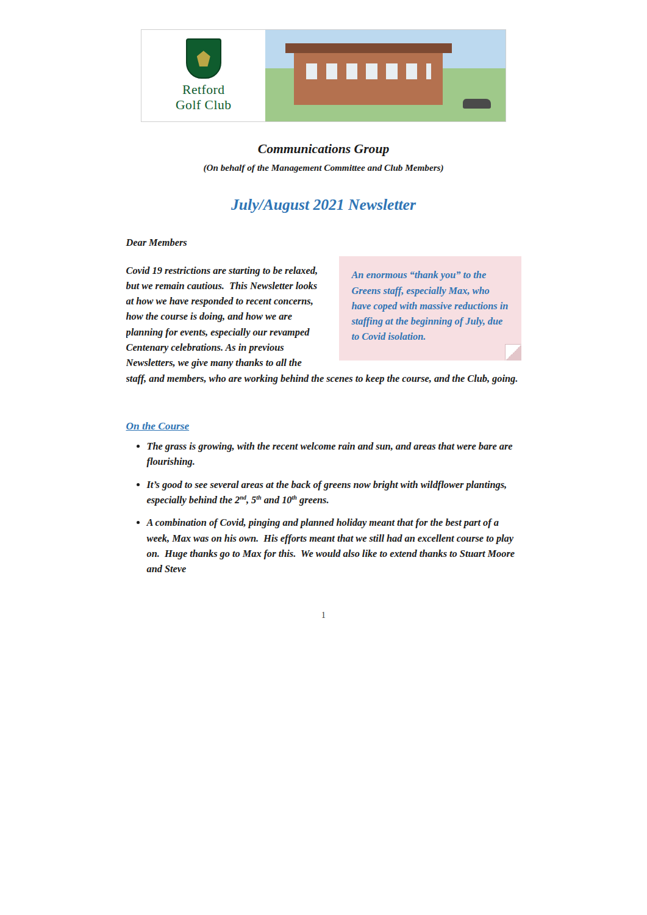Retford
Golf Club
Communications Group
(On behalf of the Management Committee and Club Members)
July/August 2021 Newsletter
Dear Members
An enormous “thank you” to the Greens staff, especially Max, who have coped with massive reductions in staffing at the beginning of July, due to Covid isolation.
Covid 19 restrictions are starting to be relaxed, but we remain cautious. This Newsletter looks at how we have responded to recent concerns, how the course is doing, and how we are planning for events, especially our revamped Centenary celebrations. As in previous Newsletters, we give many thanks to all the staff, and members, who are working behind the scenes to keep the course, and the Club, going.
On the Course
The grass is growing, with the recent welcome rain and sun, and areas that were bare are flourishing.
It’s good to see several areas at the back of greens now bright with wildflower plantings, especially behind the 2nd, 5th and 10th greens.
A combination of Covid, pinging and planned holiday meant that for the best part of a week, Max was on his own. His efforts meant that we still had an excellent course to play on. Huge thanks go to Max for this. We would also like to extend thanks to Stuart Moore and Steve
1